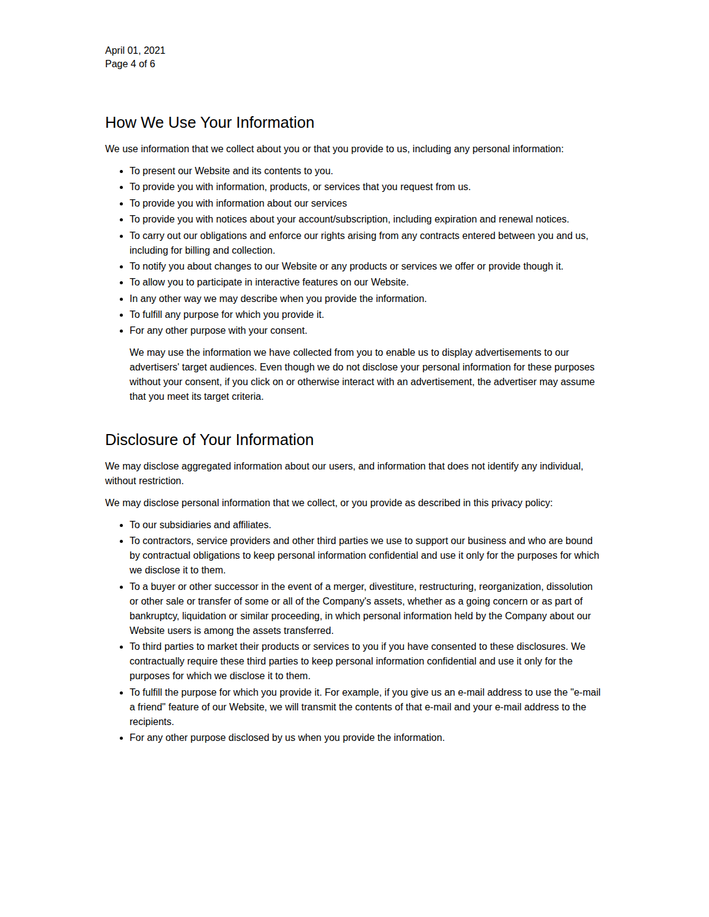April 01, 2021
Page 4 of 6
How We Use Your Information
We use information that we collect about you or that you provide to us, including any personal information:
To present our Website and its contents to you.
To provide you with information, products, or services that you request from us.
To provide you with information about our services
To provide you with notices about your account/subscription, including expiration and renewal notices.
To carry out our obligations and enforce our rights arising from any contracts entered between you and us, including for billing and collection.
To notify you about changes to our Website or any products or services we offer or provide though it.
To allow you to participate in interactive features on our Website.
In any other way we may describe when you provide the information.
To fulfill any purpose for which you provide it.
For any other purpose with your consent.
We may use the information we have collected from you to enable us to display advertisements to our advertisers' target audiences. Even though we do not disclose your personal information for these purposes without your consent, if you click on or otherwise interact with an advertisement, the advertiser may assume that you meet its target criteria.
Disclosure of Your Information
We may disclose aggregated information about our users, and information that does not identify any individual, without restriction.
We may disclose personal information that we collect, or you provide as described in this privacy policy:
To our subsidiaries and affiliates.
To contractors, service providers and other third parties we use to support our business and who are bound by contractual obligations to keep personal information confidential and use it only for the purposes for which we disclose it to them.
To a buyer or other successor in the event of a merger, divestiture, restructuring, reorganization, dissolution or other sale or transfer of some or all of the Company's assets, whether as a going concern or as part of bankruptcy, liquidation or similar proceeding, in which personal information held by the Company about our Website users is among the assets transferred.
To third parties to market their products or services to you if you have consented to these disclosures. We contractually require these third parties to keep personal information confidential and use it only for the purposes for which we disclose it to them.
To fulfill the purpose for which you provide it. For example, if you give us an e-mail address to use the "e-mail a friend" feature of our Website, we will transmit the contents of that e-mail and your e-mail address to the recipients.
For any other purpose disclosed by us when you provide the information.